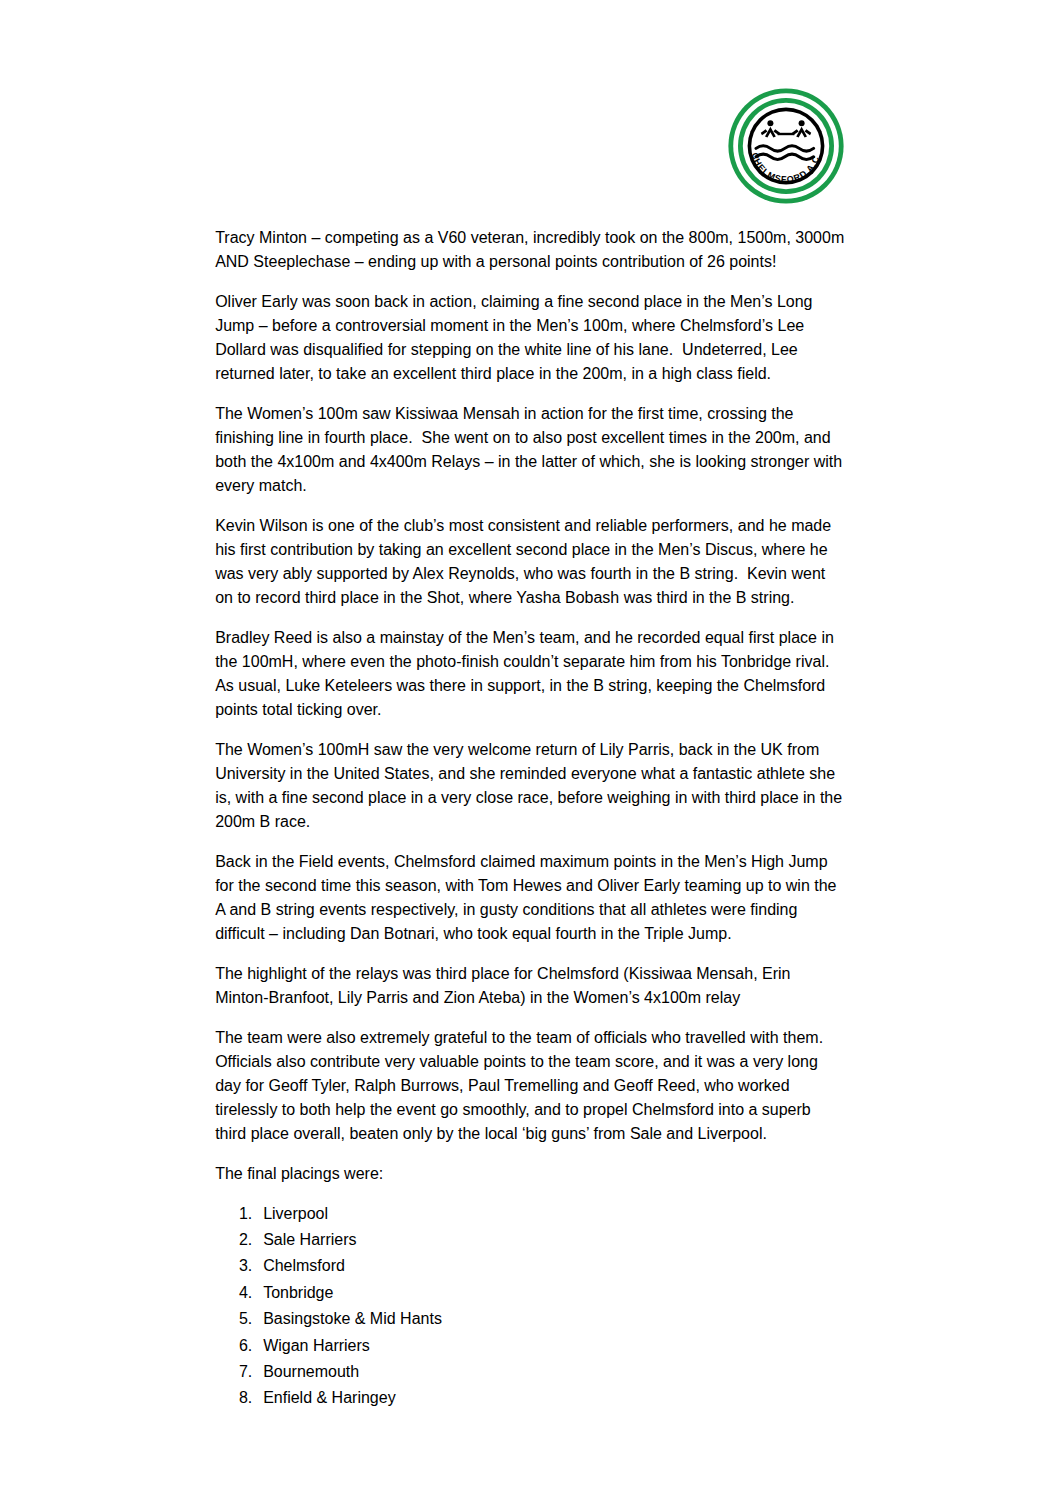CHELMSFORD A.C.
Tracy Minton – competing as a V60 veteran, incredibly took on the 800m, 1500m, 3000m AND Steeplechase – ending up with a personal points contribution of 26 points!
Oliver Early was soon back in action, claiming a fine second place in the Men’s Long Jump – before a controversial moment in the Men’s 100m, where Chelmsford’s Lee Dollard was disqualified for stepping on the white line of his lane. Undeterred, Lee returned later, to take an excellent third place in the 200m, in a high class field.
The Women’s 100m saw Kissiwaa Mensah in action for the first time, crossing the finishing line in fourth place. She went on to also post excellent times in the 200m, and both the 4x100m and 4x400m Relays – in the latter of which, she is looking stronger with every match.
Kevin Wilson is one of the club’s most consistent and reliable performers, and he made his first contribution by taking an excellent second place in the Men’s Discus, where he was very ably supported by Alex Reynolds, who was fourth in the B string. Kevin went on to record third place in the Shot, where Yasha Bobash was third in the B string.
Bradley Reed is also a mainstay of the Men’s team, and he recorded equal first place in the 100mH, where even the photo-finish couldn’t separate him from his Tonbridge rival. As usual, Luke Keteleers was there in support, in the B string, keeping the Chelmsford points total ticking over.
The Women’s 100mH saw the very welcome return of Lily Parris, back in the UK from University in the United States, and she reminded everyone what a fantastic athlete she is, with a fine second place in a very close race, before weighing in with third place in the 200m B race.
Back in the Field events, Chelmsford claimed maximum points in the Men’s High Jump for the second time this season, with Tom Hewes and Oliver Early teaming up to win the A and B string events respectively, in gusty conditions that all athletes were finding difficult – including Dan Botnari, who took equal fourth in the Triple Jump.
The highlight of the relays was third place for Chelmsford (Kissiwaa Mensah, Erin Minton-Branfoot, Lily Parris and Zion Ateba) in the Women’s 4x100m relay
The team were also extremely grateful to the team of officials who travelled with them. Officials also contribute very valuable points to the team score, and it was a very long day for Geoff Tyler, Ralph Burrows, Paul Tremelling and Geoff Reed, who worked tirelessly to both help the event go smoothly, and to propel Chelmsford into a superb third place overall, beaten only by the local ‘big guns’ from Sale and Liverpool.
The final placings were:
Liverpool
Sale Harriers
Chelmsford
Tonbridge
Basingstoke & Mid Hants
Wigan Harriers
Bournemouth
Enfield & Haringey